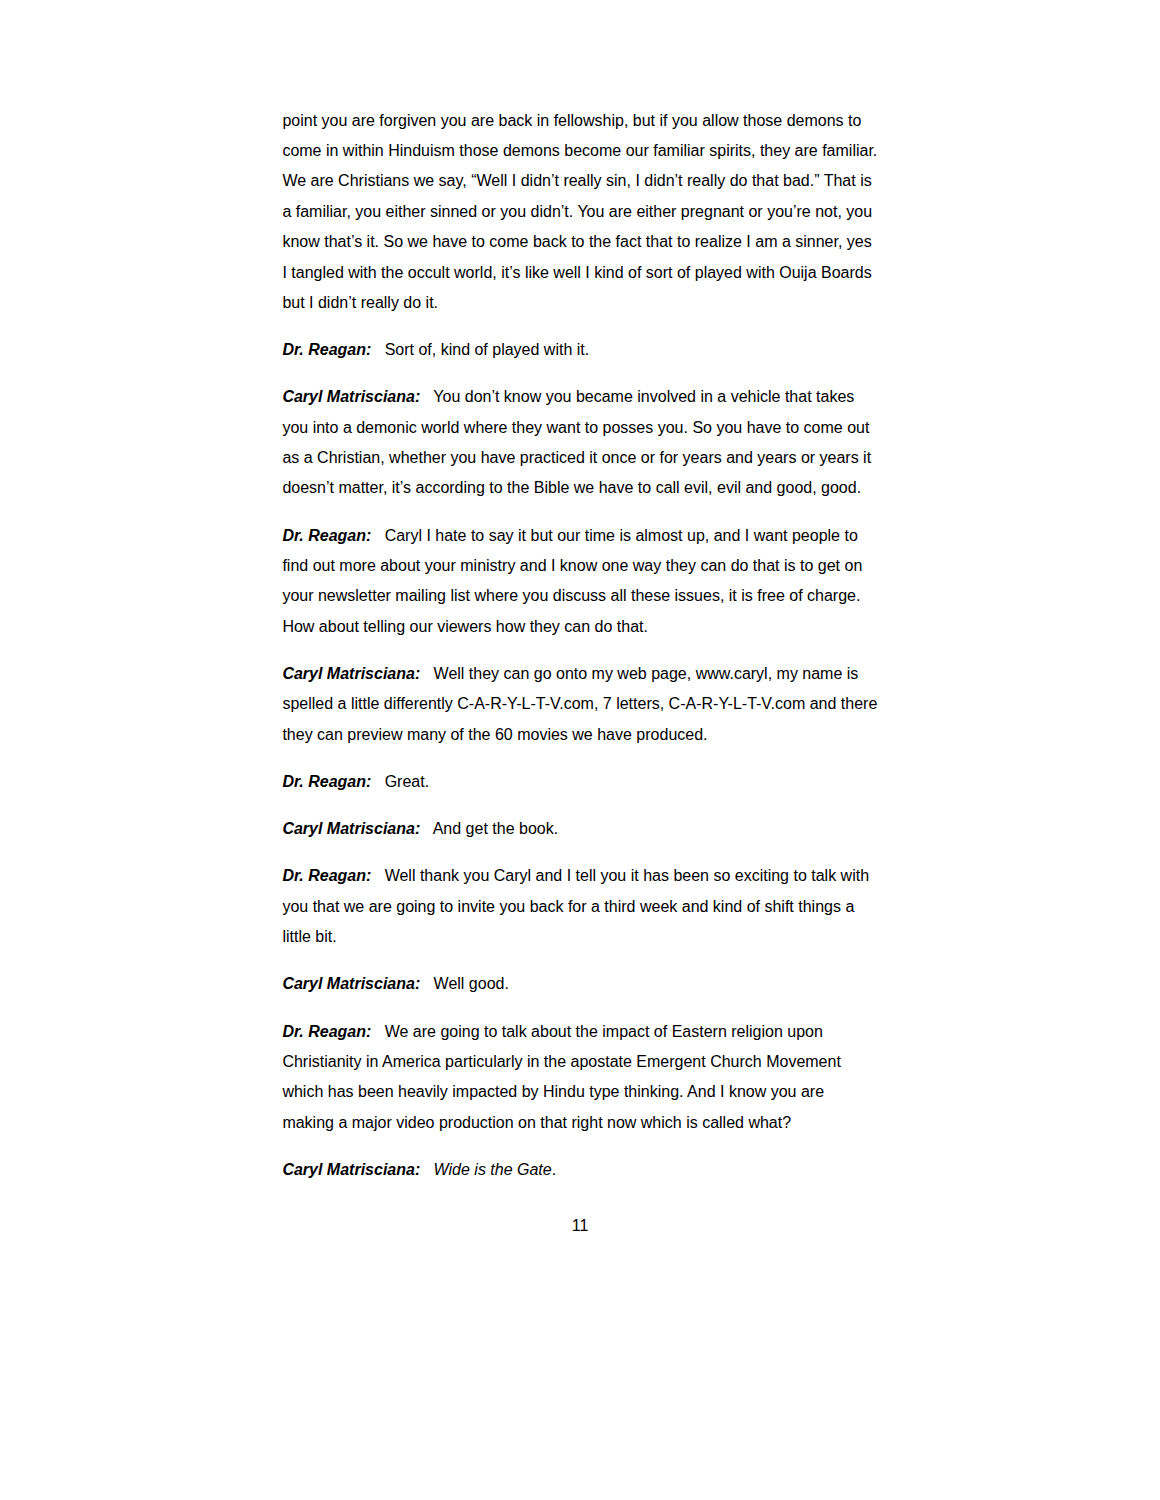point you are forgiven you are back in fellowship, but if you allow those demons to come in within Hinduism those demons become our familiar spirits, they are familiar. We are Christians we say, “Well I didn’t really sin, I didn’t really do that bad.” That is a familiar, you either sinned or you didn’t. You are either pregnant or you’re not, you know that’s it. So we have to come back to the fact that to realize I am a sinner, yes I tangled with the occult world, it’s like well I kind of sort of played with Ouija Boards but I didn’t really do it.
Dr. Reagan: Sort of, kind of played with it.
Caryl Matrisciana: You don’t know you became involved in a vehicle that takes you into a demonic world where they want to posses you. So you have to come out as a Christian, whether you have practiced it once or for years and years or years it doesn’t matter, it’s according to the Bible we have to call evil, evil and good, good.
Dr. Reagan: Caryl I hate to say it but our time is almost up, and I want people to find out more about your ministry and I know one way they can do that is to get on your newsletter mailing list where you discuss all these issues, it is free of charge. How about telling our viewers how they can do that.
Caryl Matrisciana: Well they can go onto my web page, www.caryl, my name is spelled a little differently C-A-R-Y-L-T-V.com, 7 letters, C-A-R-Y-L-T-V.com and there they can preview many of the 60 movies we have produced.
Dr. Reagan: Great.
Caryl Matrisciana: And get the book.
Dr. Reagan: Well thank you Caryl and I tell you it has been so exciting to talk with you that we are going to invite you back for a third week and kind of shift things a little bit.
Caryl Matrisciana: Well good.
Dr. Reagan: We are going to talk about the impact of Eastern religion upon Christianity in America particularly in the apostate Emergent Church Movement which has been heavily impacted by Hindu type thinking. And I know you are making a major video production on that right now which is called what?
Caryl Matrisciana: Wide is the Gate.
11